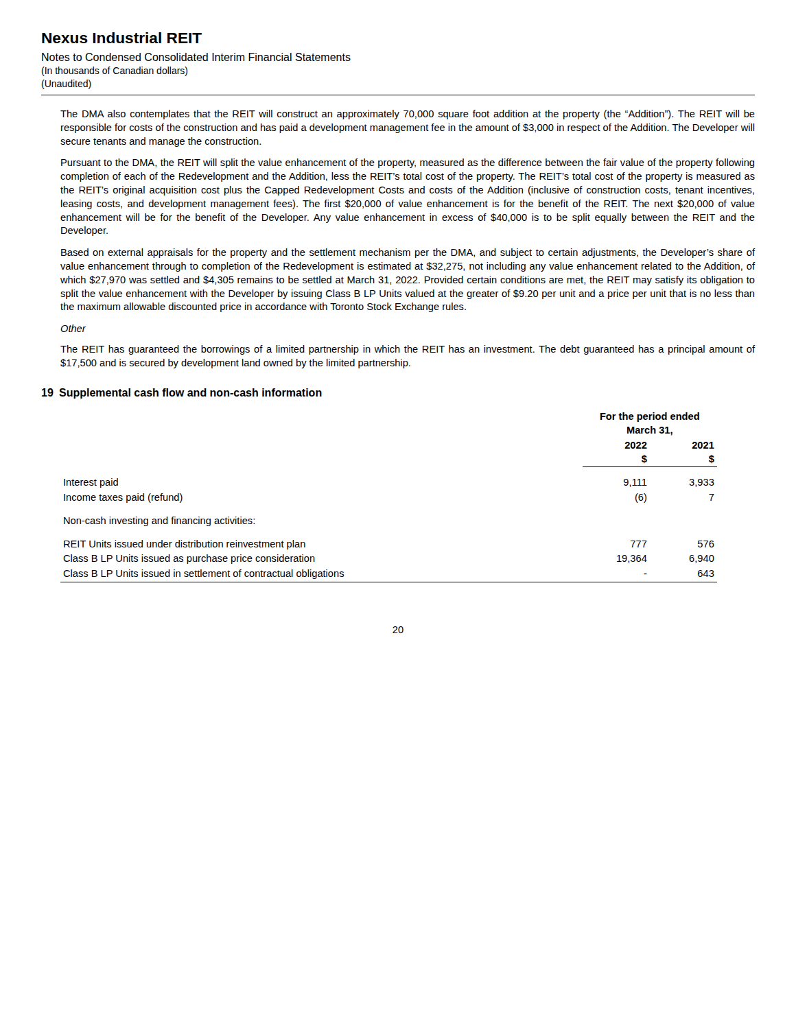Nexus Industrial REIT
Notes to Condensed Consolidated Interim Financial Statements
(In thousands of Canadian dollars)
(Unaudited)
The DMA also contemplates that the REIT will construct an approximately 70,000 square foot addition at the property (the “Addition”). The REIT will be responsible for costs of the construction and has paid a development management fee in the amount of $3,000 in respect of the Addition. The Developer will secure tenants and manage the construction.
Pursuant to the DMA, the REIT will split the value enhancement of the property, measured as the difference between the fair value of the property following completion of each of the Redevelopment and the Addition, less the REIT’s total cost of the property. The REIT’s total cost of the property is measured as the REIT’s original acquisition cost plus the Capped Redevelopment Costs and costs of the Addition (inclusive of construction costs, tenant incentives, leasing costs, and development management fees). The first $20,000 of value enhancement is for the benefit of the REIT. The next $20,000 of value enhancement will be for the benefit of the Developer. Any value enhancement in excess of $40,000 is to be split equally between the REIT and the Developer.
Based on external appraisals for the property and the settlement mechanism per the DMA, and subject to certain adjustments, the Developer’s share of value enhancement through to completion of the Redevelopment is estimated at $32,275, not including any value enhancement related to the Addition, of which $27,970 was settled and $4,305 remains to be settled at March 31, 2022. Provided certain conditions are met, the REIT may satisfy its obligation to split the value enhancement with the Developer by issuing Class B LP Units valued at the greater of $9.20 per unit and a price per unit that is no less than the maximum allowable discounted price in accordance with Toronto Stock Exchange rules.
Other
The REIT has guaranteed the borrowings of a limited partnership in which the REIT has an investment. The debt guaranteed has a principal amount of $17,500 and is secured by development land owned by the limited partnership.
19 Supplemental cash flow and non-cash information
| | For the period ended March 31, |
| | 2022 $ | 2021 $ |
| Interest paid | 9,111 | 3,933 |
| Income taxes paid (refund) | (6) | 7 |
| Non-cash investing and financing activities: | | |
| REIT Units issued under distribution reinvestment plan | 777 | 576 |
| Class B LP Units issued as purchase price consideration | 19,364 | 6,940 |
| Class B LP Units issued in settlement of contractual obligations | - | 643 |
20